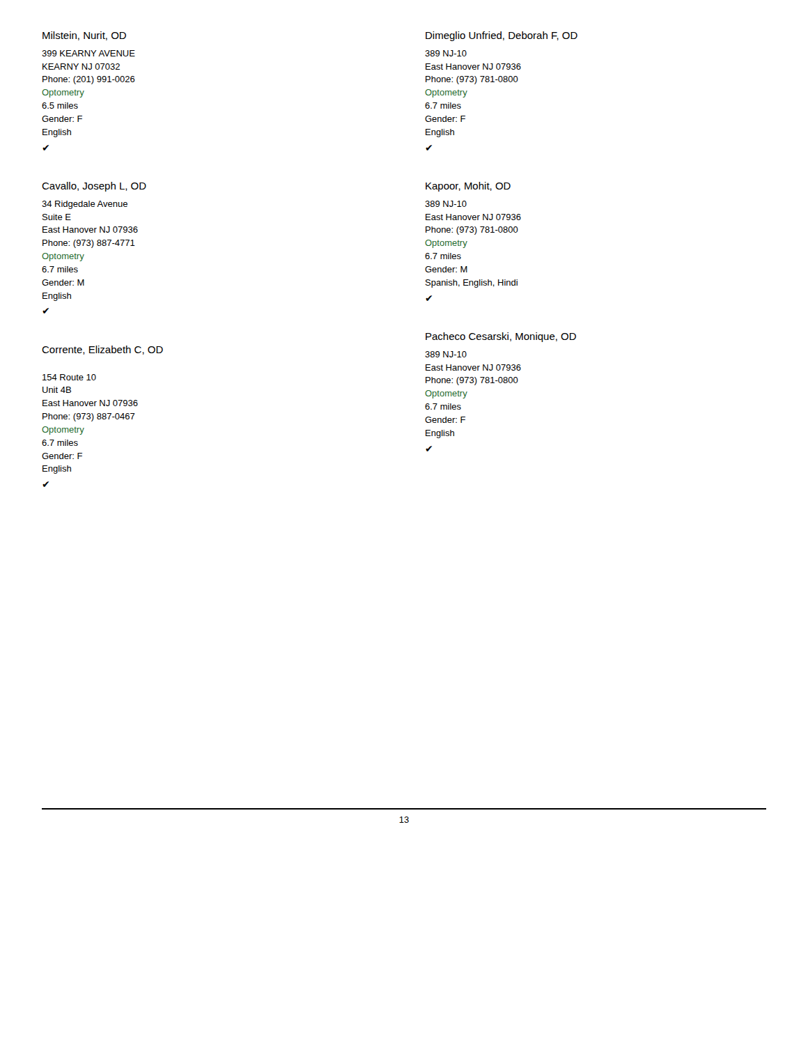Milstein, Nurit, OD
399 KEARNY AVENUE
KEARNY NJ 07032
Phone: (201) 991-0026
Optometry
6.5 miles
Gender: F
English
✔
Cavallo, Joseph L, OD
34 Ridgedale Avenue
Suite E
East Hanover NJ 07936
Phone: (973) 887-4771
Optometry
6.7 miles
Gender: M
English
✔
Corrente, Elizabeth C, OD
154 Route 10
Unit 4B
East Hanover NJ 07936
Phone: (973) 887-0467
Optometry
6.7 miles
Gender: F
English
✔
Dimeglio Unfried, Deborah F, OD
389 NJ-10
East Hanover NJ 07936
Phone: (973) 781-0800
Optometry
6.7 miles
Gender: F
English
✔
Kapoor, Mohit, OD
389 NJ-10
East Hanover NJ 07936
Phone: (973) 781-0800
Optometry
6.7 miles
Gender: M
Spanish, English, Hindi
✔
Pacheco Cesarski, Monique, OD
389 NJ-10
East Hanover NJ 07936
Phone: (973) 781-0800
Optometry
6.7 miles
Gender: F
English
✔
13